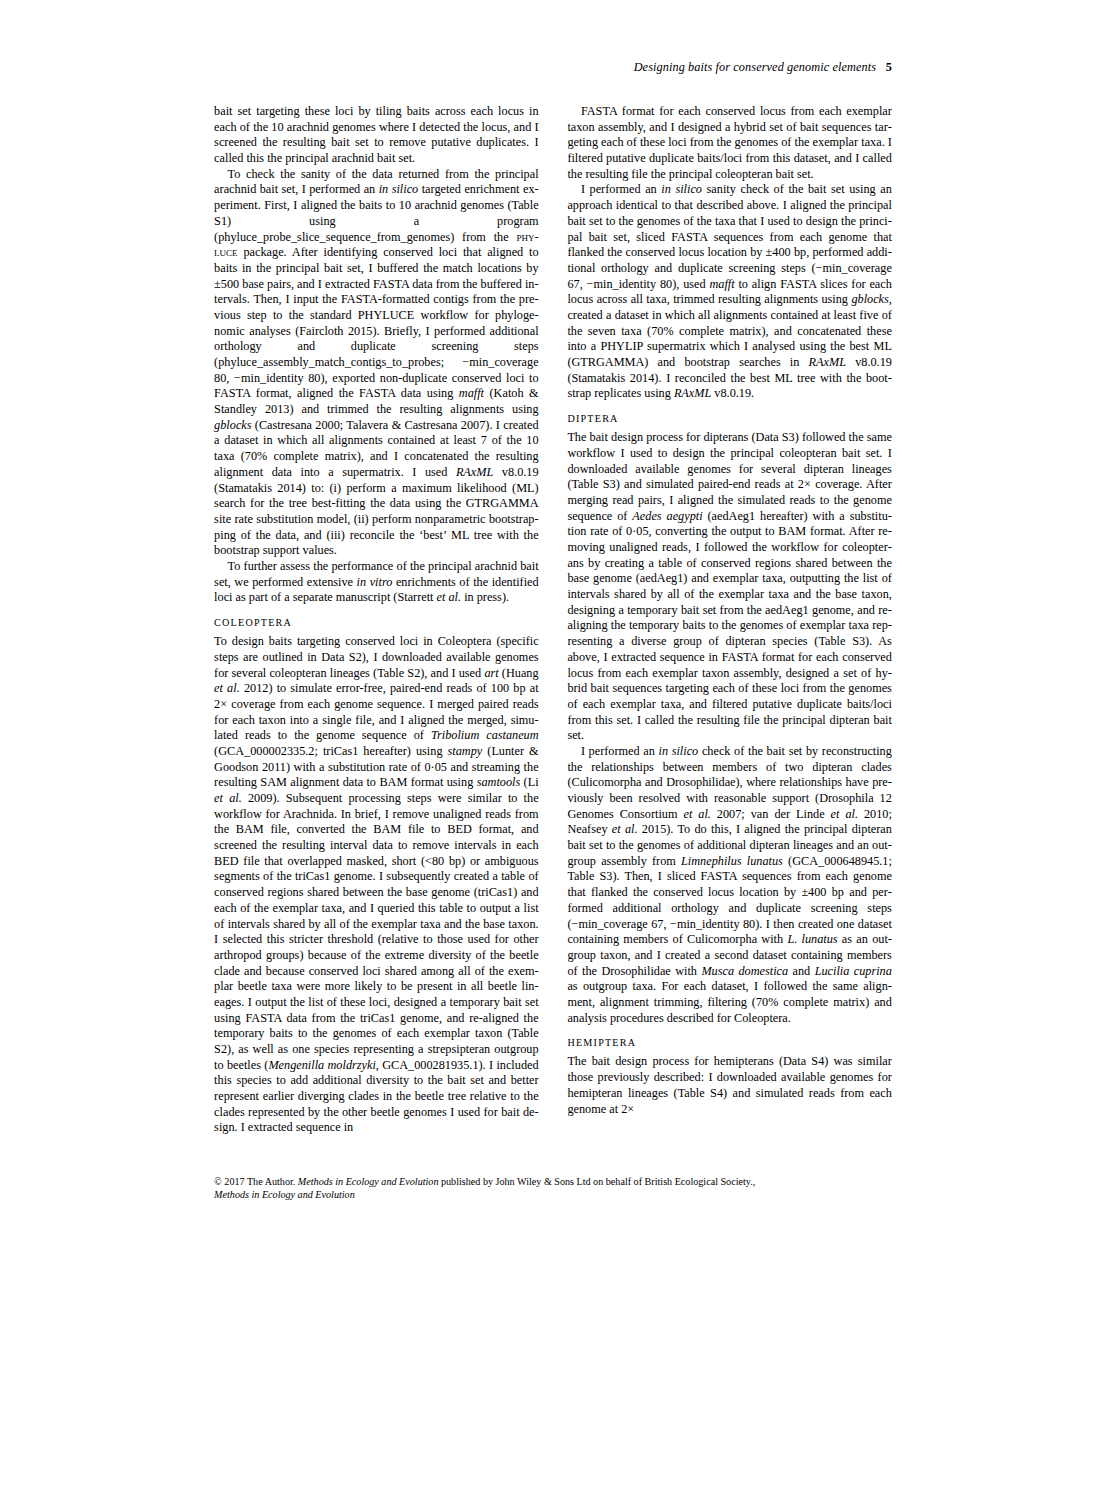Designing baits for conserved genomic elements 5
bait set targeting these loci by tiling baits across each locus in each of the 10 arachnid genomes where I detected the locus, and I screened the resulting bait set to remove putative duplicates. I called this the principal arachnid bait set.
To check the sanity of the data returned from the principal arachnid bait set, I performed an in silico targeted enrichment experiment. First, I aligned the baits to 10 arachnid genomes (Table S1) using a program (phyluce_probe_slice_sequence_from_genomes) from the phyluce package. After identifying conserved loci that aligned to baits in the principal bait set, I buffered the match locations by ±500 base pairs, and I extracted FASTA data from the buffered intervals. Then, I input the FASTA-formatted contigs from the previous step to the standard PHYLUCE workflow for phylogenomic analyses (Faircloth 2015). Briefly, I performed additional orthology and duplicate screening steps (phyluce_assembly_match_contigs_to_probes; −min_coverage 80, −min_identity 80), exported non-duplicate conserved loci to FASTA format, aligned the FASTA data using mafft (Katoh & Standley 2013) and trimmed the resulting alignments using gblocks (Castresana 2000; Talavera & Castresana 2007). I created a dataset in which all alignments contained at least 7 of the 10 taxa (70% complete matrix), and I concatenated the resulting alignment data into a supermatrix. I used RAxML v8.0.19 (Stamatakis 2014) to: (i) perform a maximum likelihood (ML) search for the tree best-fitting the data using the GTRGAMMA site rate substitution model, (ii) perform nonparametric bootstrapping of the data, and (iii) reconcile the ‘best’ ML tree with the bootstrap support values.
To further assess the performance of the principal arachnid bait set, we performed extensive in vitro enrichments of the identified loci as part of a separate manuscript (Starrett et al. in press).
Coleoptera
To design baits targeting conserved loci in Coleoptera (specific steps are outlined in Data S2), I downloaded available genomes for several coleopteran lineages (Table S2), and I used art (Huang et al. 2012) to simulate error-free, paired-end reads of 100 bp at 2× coverage from each genome sequence. I merged paired reads for each taxon into a single file, and I aligned the merged, simulated reads to the genome sequence of Tribolium castaneum (GCA_000002335.2; triCas1 hereafter) using stampy (Lunter & Goodson 2011) with a substitution rate of 0·05 and streaming the resulting SAM alignment data to BAM format using samtools (Li et al. 2009). Subsequent processing steps were similar to the workflow for Arachnida. In brief, I remove unaligned reads from the BAM file, converted the BAM file to BED format, and screened the resulting interval data to remove intervals in each BED file that overlapped masked, short (<80 bp) or ambiguous segments of the triCas1 genome. I subsequently created a table of conserved regions shared between the base genome (triCas1) and each of the exemplar taxa, and I queried this table to output a list of intervals shared by all of the exemplar taxa and the base taxon. I selected this stricter threshold (relative to those used for other arthropod groups) because of the extreme diversity of the beetle clade and because conserved loci shared among all of the exemplar beetle taxa were more likely to be present in all beetle lineages. I output the list of these loci, designed a temporary bait set using FASTA data from the triCas1 genome, and re-aligned the temporary baits to the genomes of each exemplar taxon (Table S2), as well as one species representing a strepsipteran outgroup to beetles (Mengenilla moldrzyki, GCA_000281935.1). I included this species to add additional diversity to the bait set and better represent earlier diverging clades in the beetle tree relative to the clades represented by the other beetle genomes I used for bait design. I extracted sequence in
FASTA format for each conserved locus from each exemplar taxon assembly, and I designed a hybrid set of bait sequences targeting each of these loci from the genomes of the exemplar taxa. I filtered putative duplicate baits/loci from this dataset, and I called the resulting file the principal coleopteran bait set.
I performed an in silico sanity check of the bait set using an approach identical to that described above. I aligned the principal bait set to the genomes of the taxa that I used to design the principal bait set, sliced FASTA sequences from each genome that flanked the conserved locus location by ±400 bp, performed additional orthology and duplicate screening steps (−min_coverage 67, −min_identity 80), used mafft to align FASTA slices for each locus across all taxa, trimmed resulting alignments using gblocks, created a dataset in which all alignments contained at least five of the seven taxa (70% complete matrix), and concatenated these into a PHYLIP supermatrix which I analysed using the best ML (GTRGAMMA) and bootstrap searches in RAxML v8.0.19 (Stamatakis 2014). I reconciled the best ML tree with the bootstrap replicates using RAxML v8.0.19.
Diptera
The bait design process for dipterans (Data S3) followed the same workflow I used to design the principal coleopteran bait set. I downloaded available genomes for several dipteran lineages (Table S3) and simulated paired-end reads at 2× coverage. After merging read pairs, I aligned the simulated reads to the genome sequence of Aedes aegypti (aedAeg1 hereafter) with a substitution rate of 0·05, converting the output to BAM format. After removing unaligned reads, I followed the workflow for coleopterans by creating a table of conserved regions shared between the base genome (aedAeg1) and exemplar taxa, outputting the list of intervals shared by all of the exemplar taxa and the base taxon, designing a temporary bait set from the aedAeg1 genome, and re-aligning the temporary baits to the genomes of exemplar taxa representing a diverse group of dipteran species (Table S3). As above, I extracted sequence in FASTA format for each conserved locus from each exemplar taxon assembly, designed a set of hybrid bait sequences targeting each of these loci from the genomes of each exemplar taxa, and filtered putative duplicate baits/loci from this set. I called the resulting file the principal dipteran bait set.
I performed an in silico check of the bait set by reconstructing the relationships between members of two dipteran clades (Culicomorpha and Drosophilidae), where relationships have previously been resolved with reasonable support (Drosophila 12 Genomes Consortium et al. 2007; van der Linde et al. 2010; Neafsey et al. 2015). To do this, I aligned the principal dipteran bait set to the genomes of additional dipteran lineages and an outgroup assembly from Limnephilus lunatus (GCA_000648945.1; Table S3). Then, I sliced FASTA sequences from each genome that flanked the conserved locus location by ±400 bp and performed additional orthology and duplicate screening steps (−min_coverage 67, −min_identity 80). I then created one dataset containing members of Culicomorpha with L. lunatus as an outgroup taxon, and I created a second dataset containing members of the Drosophilidae with Musca domestica and Lucilia cuprina as outgroup taxa. For each dataset, I followed the same alignment, alignment trimming, filtering (70% complete matrix) and analysis procedures described for Coleoptera.
Hemiptera
The bait design process for hemipterans (Data S4) was similar those previously described: I downloaded available genomes for hemipteran lineages (Table S4) and simulated reads from each genome at 2×
© 2017 The Author. Methods in Ecology and Evolution published by John Wiley & Sons Ltd on behalf of British Ecological Society.,
Methods in Ecology and Evolution